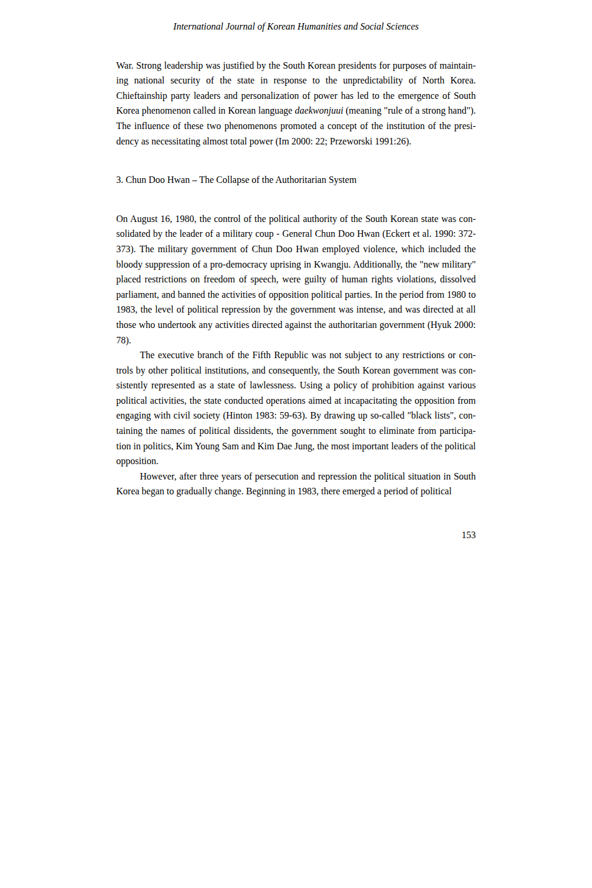International Journal of Korean Humanities and Social Sciences
War. Strong leadership was justified by the South Korean presidents for purposes of maintaining national security of the state in response to the unpredictability of North Korea. Chieftainship party leaders and personalization of power has led to the emergence of South Korea phenomenon called in Korean language daekwonjuui (meaning "rule of a strong hand"). The influence of these two phenomenons promoted a concept of the institution of the presidency as necessitating almost total power (Im 2000: 22; Przeworski 1991:26).
3. Chun Doo Hwan – The Collapse of the Authoritarian System
On August 16, 1980, the control of the political authority of the South Korean state was consolidated by the leader of a military coup - General Chun Doo Hwan (Eckert et al. 1990: 372-373). The military government of Chun Doo Hwan employed violence, which included the bloody suppression of a pro-democracy uprising in Kwangju. Additionally, the "new military" placed restrictions on freedom of speech, were guilty of human rights violations, dissolved parliament, and banned the activities of opposition political parties. In the period from 1980 to 1983, the level of political repression by the government was intense, and was directed at all those who undertook any activities directed against the authoritarian government (Hyuk 2000: 78).
The executive branch of the Fifth Republic was not subject to any restrictions or controls by other political institutions, and consequently, the South Korean government was consistently represented as a state of lawlessness. Using a policy of prohibition against various political activities, the state conducted operations aimed at incapacitating the opposition from engaging with civil society (Hinton 1983: 59-63). By drawing up so-called "black lists", containing the names of political dissidents, the government sought to eliminate from participation in politics, Kim Young Sam and Kim Dae Jung, the most important leaders of the political opposition.
However, after three years of persecution and repression the political situation in South Korea began to gradually change. Beginning in 1983, there emerged a period of political
153